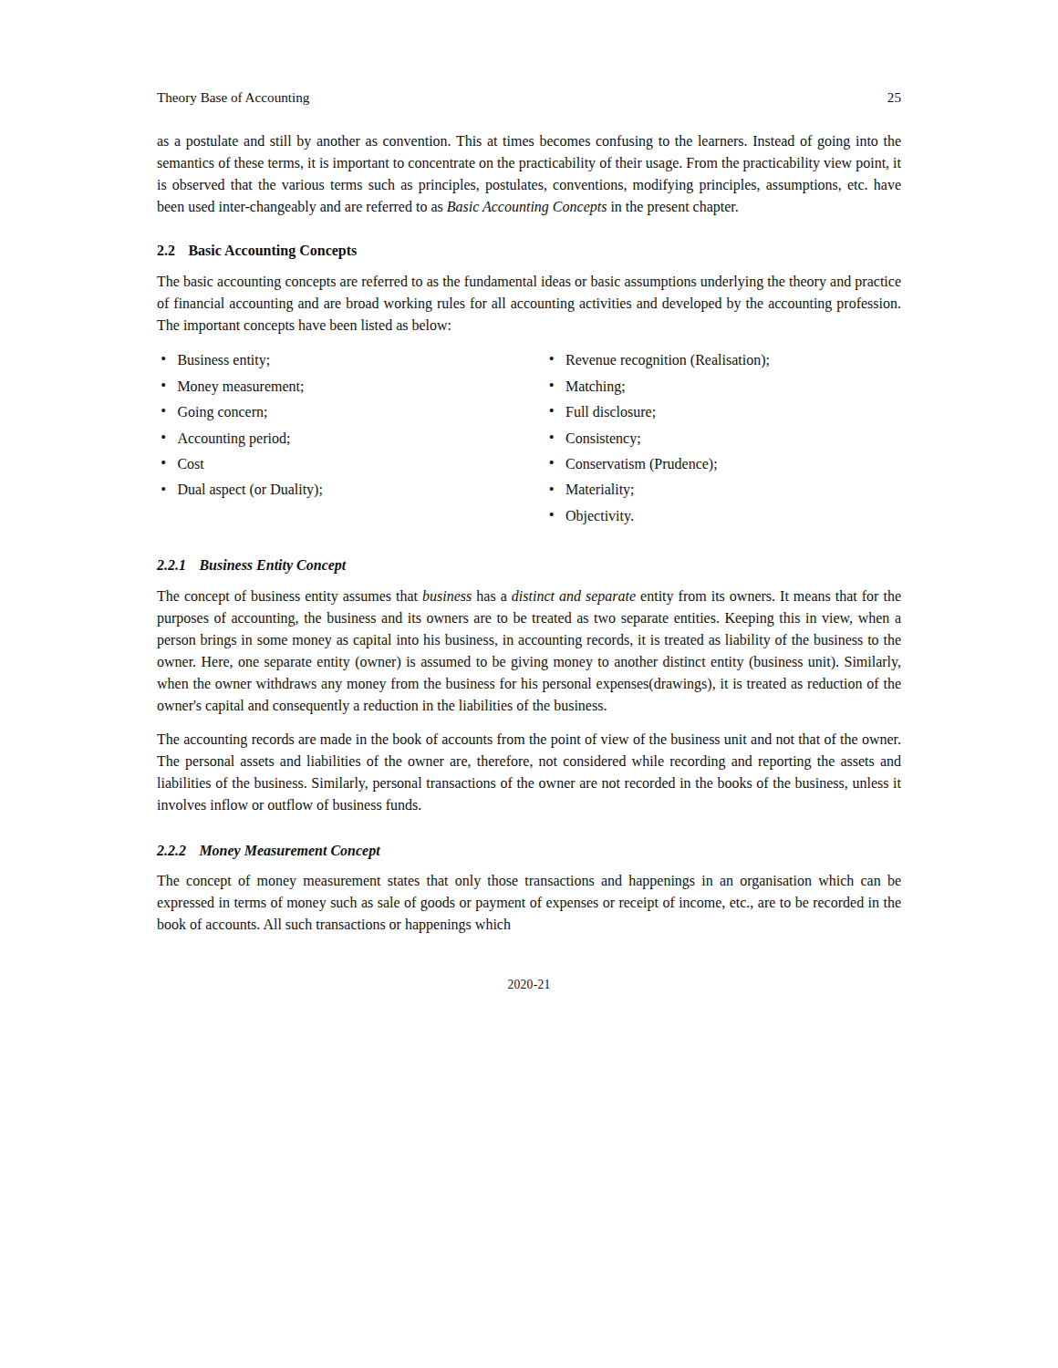Theory Base of Accounting 25
as a postulate and still by another as convention. This at times becomes confusing to the learners. Instead of going into the semantics of these terms, it is important to concentrate on the practicability of their usage. From the practicability view point, it is observed that the various terms such as principles, postulates, conventions, modifying principles, assumptions, etc. have been used inter-changeably and are referred to as Basic Accounting Concepts in the present chapter.
2.2 Basic Accounting Concepts
The basic accounting concepts are referred to as the fundamental ideas or basic assumptions underlying the theory and practice of financial accounting and are broad working rules for all accounting activities and developed by the accounting profession. The important concepts have been listed as below:
Business entity;
Money measurement;
Going concern;
Accounting period;
Cost
Dual aspect (or Duality);
Revenue recognition (Realisation);
Matching;
Full disclosure;
Consistency;
Conservatism (Prudence);
Materiality;
Objectivity.
2.2.1 Business Entity Concept
The concept of business entity assumes that business has a distinct and separate entity from its owners. It means that for the purposes of accounting, the business and its owners are to be treated as two separate entities. Keeping this in view, when a person brings in some money as capital into his business, in accounting records, it is treated as liability of the business to the owner. Here, one separate entity (owner) is assumed to be giving money to another distinct entity (business unit). Similarly, when the owner withdraws any money from the business for his personal expenses(drawings), it is treated as reduction of the owner's capital and consequently a reduction in the liabilities of the business.
The accounting records are made in the book of accounts from the point of view of the business unit and not that of the owner. The personal assets and liabilities of the owner are, therefore, not considered while recording and reporting the assets and liabilities of the business. Similarly, personal transactions of the owner are not recorded in the books of the business, unless it involves inflow or outflow of business funds.
2.2.2 Money Measurement Concept
The concept of money measurement states that only those transactions and happenings in an organisation which can be expressed in terms of money such as sale of goods or payment of expenses or receipt of income, etc., are to be recorded in the book of accounts. All such transactions or happenings which
2020-21